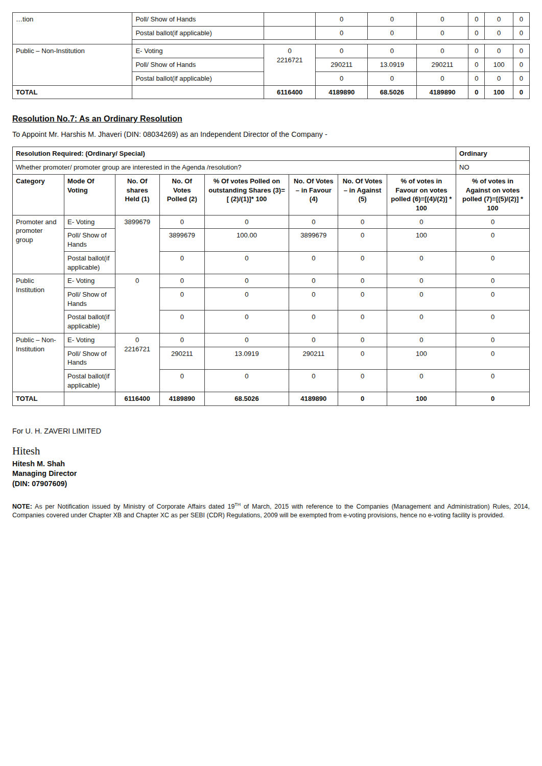| …tion | Poll/ Show of Hands | | 0 | 0 | 0 | 0 | 0 | 0 |
| Postal ballot(if applicable) | | 0 | 0 | 0 | 0 | 0 | 0 |
| Public – Non-Institution | E- Voting | 0 2216721 | 0 | 0 | 0 | 0 | 0 | 0 |
| Poll/ Show of Hands | 290211 | 13.0919 | 290211 | 0 | 100 | 0 |
| Postal ballot(if applicable) | 0 | 0 | 0 | 0 | 0 | 0 |
| TOTAL | | 6116400 | 4189890 | 68.5026 | 4189890 | 0 | 100 | 0 |
Resolution No.7: As an Ordinary Resolution
To Appoint Mr. Harshis M. Jhaveri (DIN: 08034269) as an Independent Director of the Company -
| Resolution Required: (Ordinary/ Special) | Ordinary |
| Whether promoter/ promoter group are interested in the Agenda /resolution? | NO |
| Category | Mode Of Voting | No. Of shares Held (1) | No. Of Votes Polled (2) | % Of votes Polled on outstanding Shares (3)=[ (2)/(1)]* 100 | No. Of Votes – in Favour (4) | No. Of Votes – in Against (5) | % of votes in Favour on votes polled (6)=[(4)/(2)] * 100 | % of votes in Against on votes polled (7)=[(5)/(2)] * 100 |
| Promoter and promoter group | E- Voting | 3899679 | 0 | 0 | 0 | 0 | 0 | 0 |
| Poll/ Show of Hands | 3899679 | 100.00 | 3899679 | 0 | 100 | 0 |
| Postal ballot(if applicable) | 0 | 0 | 0 | 0 | 0 | 0 |
| Public Institution | E- Voting | 0 | 0 | 0 | 0 | 0 | 0 | 0 |
| Poll/ Show of Hands | 0 | 0 | 0 | 0 | 0 | 0 |
| Postal ballot(if applicable) | 0 | 0 | 0 | 0 | 0 | 0 |
| Public – Non-Institution | E- Voting | 0 2216721 | 0 | 0 | 0 | 0 | 0 | 0 |
| Poll/ Show of Hands | 290211 | 13.0919 | 290211 | 0 | 100 | 0 |
| Postal ballot(if applicable) | 0 | 0 | 0 | 0 | 0 | 0 |
| TOTAL | | 6116400 | 4189890 | 68.5026 | 4189890 | 0 | 100 | 0 |
For U. H. ZAVERI LIMITED
Hitesh
Hitesh M. Shah
Managing Director
(DIN: 07907609)
NOTE: As per Notification issued by Ministry of Corporate Affairs dated 19TH of March, 2015 with reference to the Companies (Management and Administration) Rules, 2014, Companies covered under Chapter XB and Chapter XC as per SEBI (CDR) Regulations, 2009 will be exempted from e-voting provisions, hence no e-voting facility is provided.